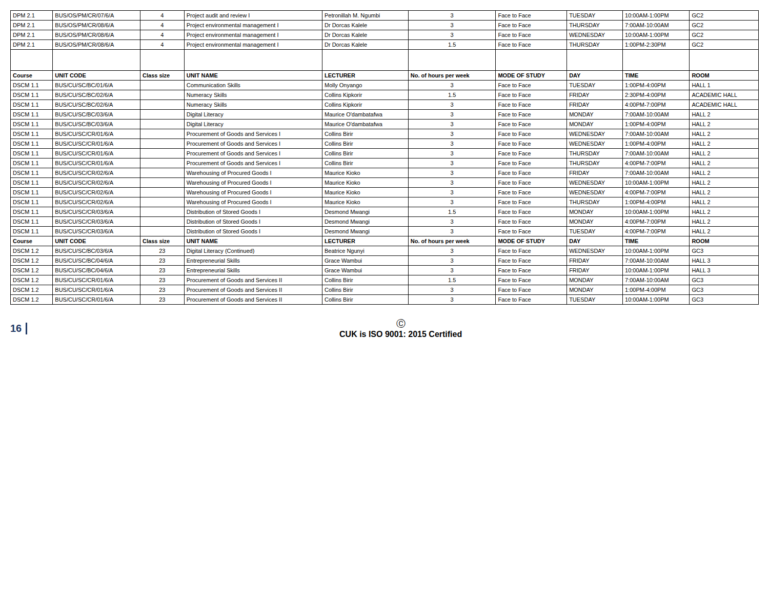| DPM 2.1 | BUS/OS/PM/CR/07/6/A | 4 | Project audit and review I | Petronillah M. Ngumbi | 3 | Face to Face | TUESDAY | 10:00AM-1:00PM | GC2 |
| DPM 2.1 | BUS/OS/PM/CR/08/6/A | 4 | Project environmental management I | Dr Dorcas Kalele | 3 | Face to Face | THURSDAY | 7:00AM-10:00AM | GC2 |
| DPM 2.1 | BUS/OS/PM/CR/08/6/A | 4 | Project environmental management I | Dr Dorcas Kalele | 3 | Face to Face | WEDNESDAY | 10:00AM-1:00PM | GC2 |
| DPM 2.1 | BUS/OS/PM/CR/08/6/A | 4 | Project environmental management I | Dr Dorcas Kalele | 1.5 | Face to Face | THURSDAY | 1:00PM-2:30PM | GC2 |
| Course | UNIT CODE | Class size | UNIT NAME | LECTURER | No. of hours per week | MODE OF STUDY | DAY | TIME | ROOM |
| DSCM 1.1 | BUS/CU/SC/BC/01/6/A | | Communication Skills | Molly Onyango | 3 | Face to Face | TUESDAY | 1:00PM-4:00PM | HALL 1 |
| DSCM 1.1 | BUS/CU/SC/BC/02/6/A | | Numeracy Skills | Collins Kipkorir | 1.5 | Face to Face | FRIDAY | 2:30PM-4:00PM | ACADEMIC HALL |
| DSCM 1.1 | BUS/CU/SC/BC/02/6/A | | Numeracy Skills | Collins Kipkorir | 3 | Face to Face | FRIDAY | 4:00PM-7:00PM | ACADEMIC HALL |
| DSCM 1.1 | BUS/CU/SC/BC/03/6/A | | Digital Literacy | Maurice O'dambatafwa | 3 | Face to Face | MONDAY | 7:00AM-10:00AM | HALL 2 |
| DSCM 1.1 | BUS/CU/SC/BC/03/6/A | | Digital Literacy | Maurice O'dambatafwa | 3 | Face to Face | MONDAY | 1:00PM-4:00PM | HALL 2 |
| DSCM 1.1 | BUS/CU/SC/CR/01/6/A | | Procurement of Goods and Services I | Collins Birir | 3 | Face to Face | WEDNESDAY | 7:00AM-10:00AM | HALL 2 |
| DSCM 1.1 | BUS/CU/SC/CR/01/6/A | | Procurement of Goods and Services I | Collins Birir | 3 | Face to Face | WEDNESDAY | 1:00PM-4:00PM | HALL 2 |
| DSCM 1.1 | BUS/CU/SC/CR/01/6/A | | Procurement of Goods and Services I | Collins Birir | 3 | Face to Face | THURSDAY | 7:00AM-10:00AM | HALL 2 |
| DSCM 1.1 | BUS/CU/SC/CR/01/6/A | | Procurement of Goods and Services I | Collins Birir | 3 | Face to Face | THURSDAY | 4:00PM-7:00PM | HALL 2 |
| DSCM 1.1 | BUS/CU/SC/CR/02/6/A | | Warehousing of Procured Goods I | Maurice Kioko | 3 | Face to Face | FRIDAY | 7:00AM-10:00AM | HALL 2 |
| DSCM 1.1 | BUS/CU/SC/CR/02/6/A | | Warehousing of Procured Goods I | Maurice Kioko | 3 | Face to Face | WEDNESDAY | 10:00AM-1:00PM | HALL 2 |
| DSCM 1.1 | BUS/CU/SC/CR/02/6/A | | Warehousing of Procured Goods I | Maurice Kioko | 3 | Face to Face | WEDNESDAY | 4:00PM-7:00PM | HALL 2 |
| DSCM 1.1 | BUS/CU/SC/CR/02/6/A | | Warehousing of Procured Goods I | Maurice Kioko | 3 | Face to Face | THURSDAY | 1:00PM-4:00PM | HALL 2 |
| DSCM 1.1 | BUS/CU/SC/CR/03/6/A | | Distribution of Stored Goods I | Desmond Mwangi | 1.5 | Face to Face | MONDAY | 10:00AM-1:00PM | HALL 2 |
| DSCM 1.1 | BUS/CU/SC/CR/03/6/A | | Distribution of Stored Goods I | Desmond Mwangi | 3 | Face to Face | MONDAY | 4:00PM-7:00PM | HALL 2 |
| DSCM 1.1 | BUS/CU/SC/CR/03/6/A | | Distribution of Stored Goods I | Desmond Mwangi | 3 | Face to Face | TUESDAY | 4:00PM-7:00PM | HALL 2 |
| Course | UNIT CODE | Class size | UNIT NAME | LECTURER | No. of hours per week | MODE OF STUDY | DAY | TIME | ROOM |
| DSCM 1.2 | BUS/CU/SC/BC/03/6/A | 23 | Digital Literacy (Continued) | Beatrice Ngunyi | 3 | Face to Face | WEDNESDAY | 10:00AM-1:00PM | GC3 |
| DSCM 1.2 | BUS/CU/SC/BC/04/6/A | 23 | Entrepreneurial Skills | Grace Wambui | 3 | Face to Face | FRIDAY | 7:00AM-10:00AM | HALL 3 |
| DSCM 1.2 | BUS/CU/SC/BC/04/6/A | 23 | Entrepreneurial Skills | Grace Wambui | 3 | Face to Face | FRIDAY | 10:00AM-1:00PM | HALL 3 |
| DSCM 1.2 | BUS/CU/SC/CR/01/6/A | 23 | Procurement of Goods and Services II | Collins Birir | 1.5 | Face to Face | MONDAY | 7:00AM-10:00AM | GC3 |
| DSCM 1.2 | BUS/CU/SC/CR/01/6/A | 23 | Procurement of Goods and Services II | Collins Birir | 3 | Face to Face | MONDAY | 1:00PM-4:00PM | GC3 |
| DSCM 1.2 | BUS/CU/SC/CR/01/6/A | 23 | Procurement of Goods and Services II | Collins Birir | 3 | Face to Face | TUESDAY | 10:00AM-1:00PM | GC3 |
16
Ⓒ
CUK is ISO 9001: 2015 Certified